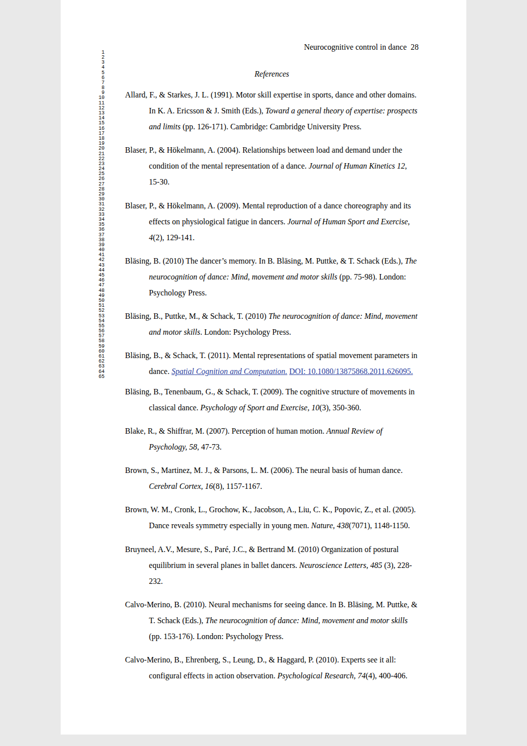1
2
3
4
5
6
7
8
9
10
11
12
13
14
15
16
17
18
19
20
21
22
23
24
25
26
27
28
29
30
31
32
33
34
35
36
37
38
39
40
41
42
43
44
45
46
47
48
49
50
51
52
53
54
55
56
57
58
59
60
61
62
63
64
65
Neurocognitive control in dance 28
References
Allard, F., & Starkes, J. L. (1991). Motor skill expertise in sports, dance and other domains. In K. A. Ericsson & J. Smith (Eds.), Toward a general theory of expertise: prospects and limits (pp. 126-171). Cambridge: Cambridge University Press.
Blaser, P., & Hökelmann, A. (2004). Relationships between load and demand under the condition of the mental representation of a dance. Journal of Human Kinetics 12, 15-30.
Blaser, P., & Hökelmann, A. (2009). Mental reproduction of a dance choreography and its effects on physiological fatigue in dancers. Journal of Human Sport and Exercise, 4(2), 129-141.
Bläsing, B. (2010) The dancer’s memory. In B. Bläsing, M. Puttke, & T. Schack (Eds.), The neurocognition of dance: Mind, movement and motor skills (pp. 75-98). London: Psychology Press.
Bläsing, B., Puttke, M., & Schack, T. (2010) The neurocognition of dance: Mind, movement and motor skills. London: Psychology Press.
Bläsing, B., & Schack, T. (2011). Mental representations of spatial movement parameters in dance. Spatial Cognition and Computation. DOI: 10.1080/13875868.2011.626095.
Bläsing, B., Tenenbaum, G., & Schack, T. (2009). The cognitive structure of movements in classical dance. Psychology of Sport and Exercise, 10(3), 350-360.
Blake, R., & Shiffrar, M. (2007). Perception of human motion. Annual Review of Psychology, 58, 47-73.
Brown, S., Martinez, M. J., & Parsons, L. M. (2006). The neural basis of human dance. Cerebral Cortex, 16(8), 1157-1167.
Brown, W. M., Cronk, L., Grochow, K., Jacobson, A., Liu, C. K., Popovic, Z., et al. (2005). Dance reveals symmetry especially in young men. Nature, 438(7071), 1148-1150.
Bruyneel, A.V., Mesure, S., Paré, J.C., & Bertrand M. (2010) Organization of postural equilibrium in several planes in ballet dancers. Neuroscience Letters, 485 (3), 228-232.
Calvo-Merino, B. (2010). Neural mechanisms for seeing dance. In B. Bläsing, M. Puttke, & T. Schack (Eds.), The neurocognition of dance: Mind, movement and motor skills (pp. 153-176). London: Psychology Press.
Calvo-Merino, B., Ehrenberg, S., Leung, D., & Haggard, P. (2010). Experts see it all: configural effects in action observation. Psychological Research, 74(4), 400-406.